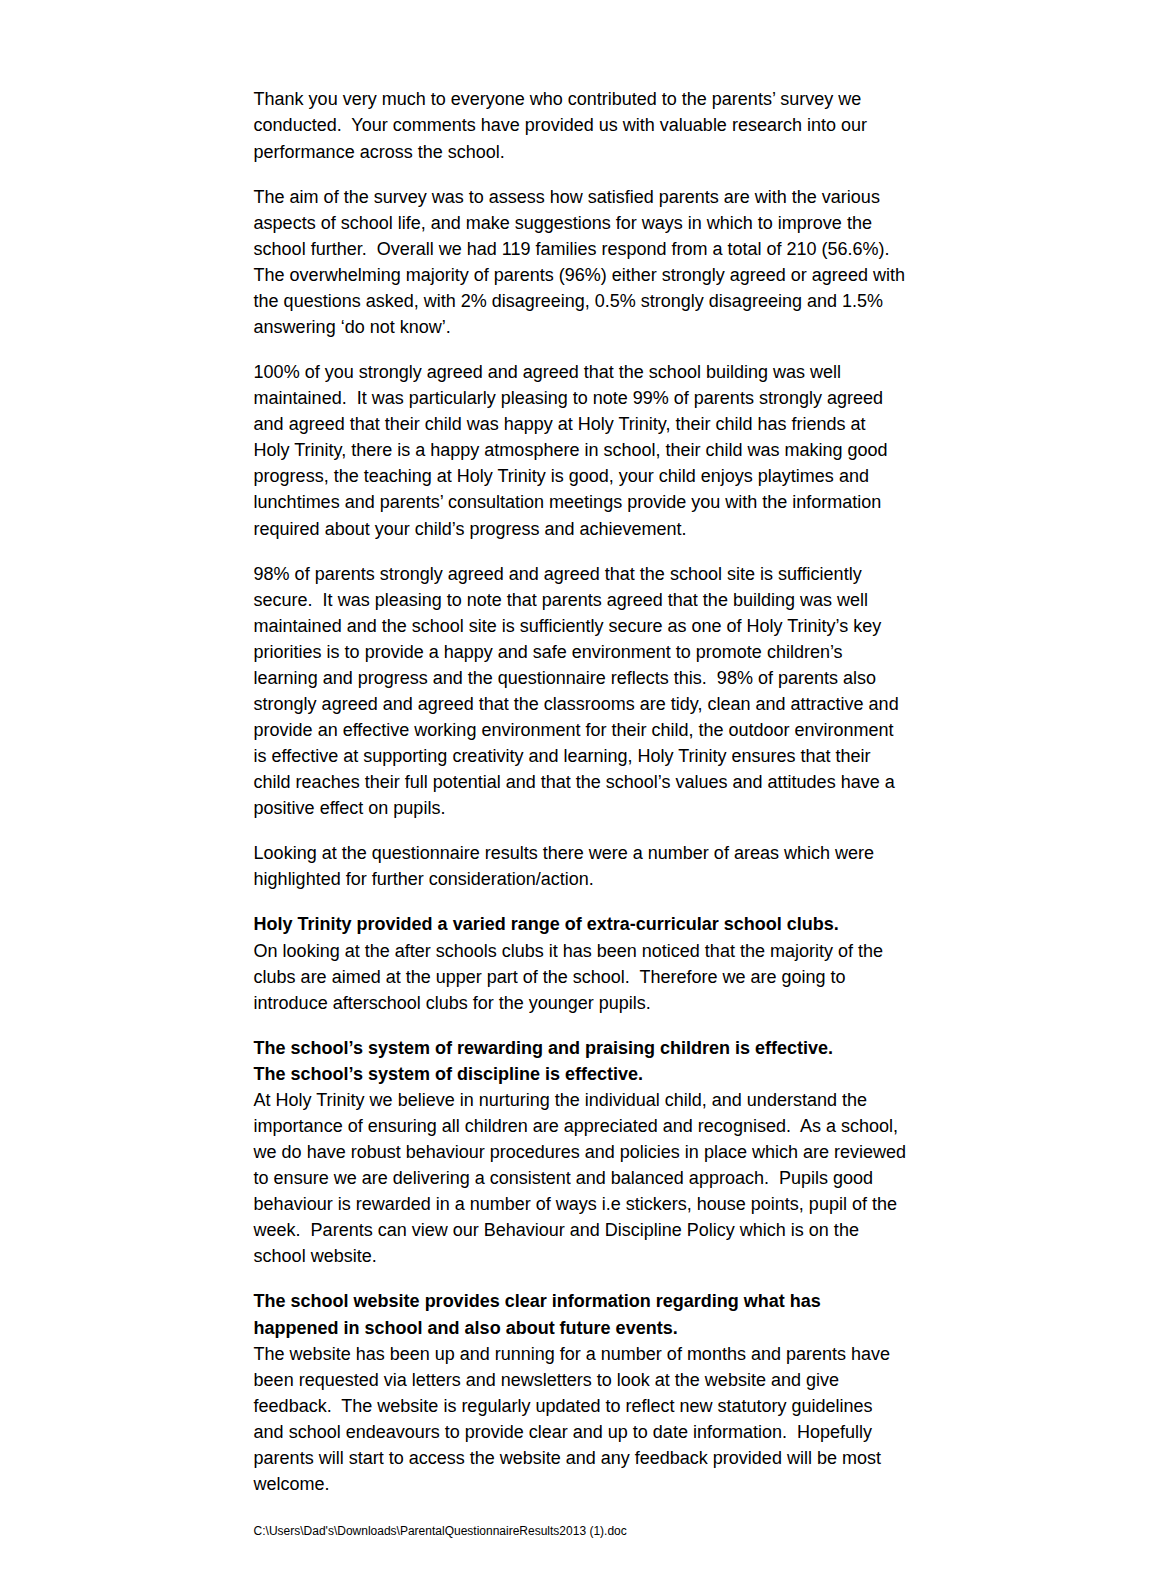Thank you very much to everyone who contributed to the parents’ survey we conducted. Your comments have provided us with valuable research into our performance across the school.
The aim of the survey was to assess how satisfied parents are with the various aspects of school life, and make suggestions for ways in which to improve the school further. Overall we had 119 families respond from a total of 210 (56.6%). The overwhelming majority of parents (96%) either strongly agreed or agreed with the questions asked, with 2% disagreeing, 0.5% strongly disagreeing and 1.5% answering ‘do not know’.
100% of you strongly agreed and agreed that the school building was well maintained. It was particularly pleasing to note 99% of parents strongly agreed and agreed that their child was happy at Holy Trinity, their child has friends at Holy Trinity, there is a happy atmosphere in school, their child was making good progress, the teaching at Holy Trinity is good, your child enjoys playtimes and lunchtimes and parents’ consultation meetings provide you with the information required about your child’s progress and achievement.
98% of parents strongly agreed and agreed that the school site is sufficiently secure. It was pleasing to note that parents agreed that the building was well maintained and the school site is sufficiently secure as one of Holy Trinity’s key priorities is to provide a happy and safe environment to promote children’s learning and progress and the questionnaire reflects this. 98% of parents also strongly agreed and agreed that the classrooms are tidy, clean and attractive and provide an effective working environment for their child, the outdoor environment is effective at supporting creativity and learning, Holy Trinity ensures that their child reaches their full potential and that the school’s values and attitudes have a positive effect on pupils.
Looking at the questionnaire results there were a number of areas which were highlighted for further consideration/action.
Holy Trinity provided a varied range of extra-curricular school clubs.
On looking at the after schools clubs it has been noticed that the majority of the clubs are aimed at the upper part of the school. Therefore we are going to introduce afterschool clubs for the younger pupils.
The school’s system of rewarding and praising children is effective.
The school’s system of discipline is effective.
At Holy Trinity we believe in nurturing the individual child, and understand the importance of ensuring all children are appreciated and recognised. As a school, we do have robust behaviour procedures and policies in place which are reviewed to ensure we are delivering a consistent and balanced approach. Pupils good behaviour is rewarded in a number of ways i.e stickers, house points, pupil of the week. Parents can view our Behaviour and Discipline Policy which is on the school website.
The school website provides clear information regarding what has happened in school and also about future events.
The website has been up and running for a number of months and parents have been requested via letters and newsletters to look at the website and give feedback. The website is regularly updated to reflect new statutory guidelines and school endeavours to provide clear and up to date information. Hopefully parents will start to access the website and any feedback provided will be most welcome.
C:\Users\Dad's\Downloads\ParentalQuestionnaireResults2013 (1).doc